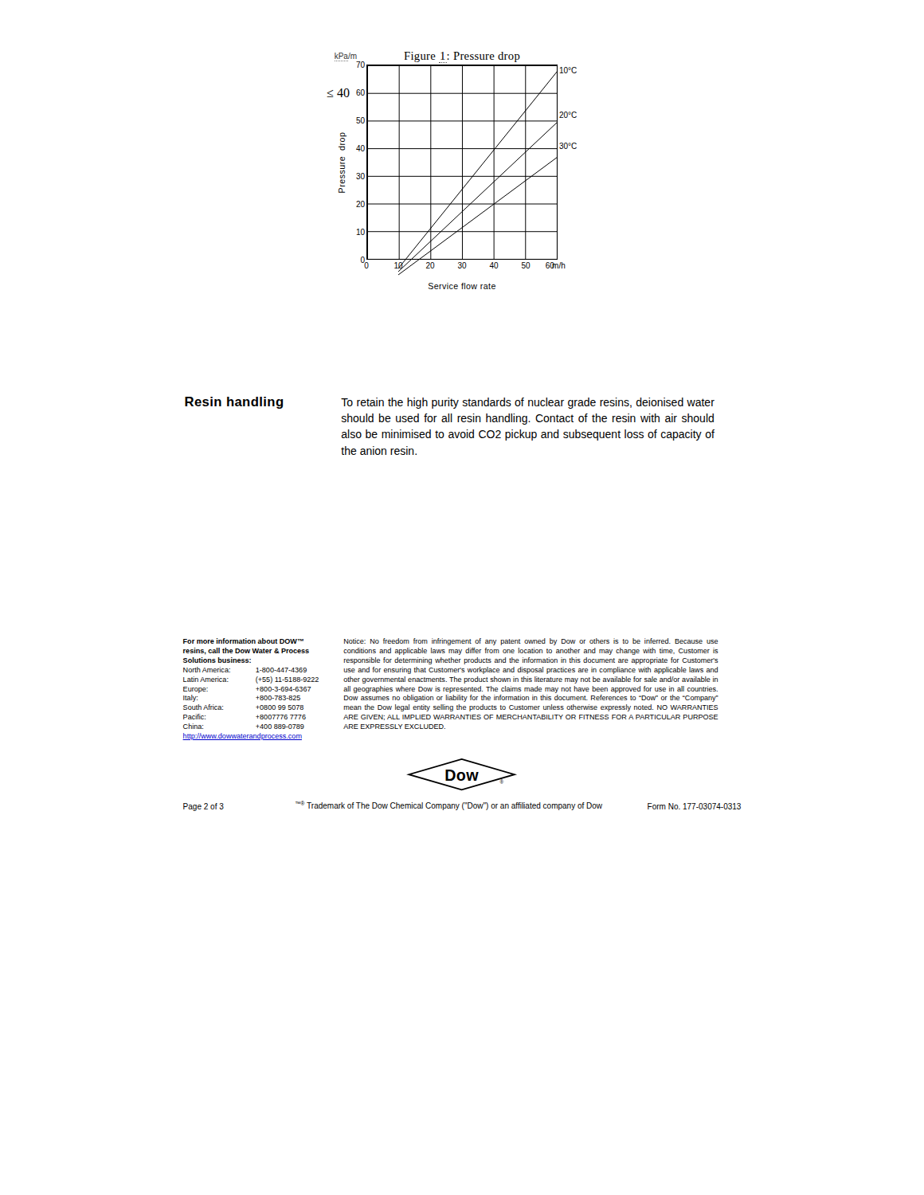Figure 1: Pressure drop
kPa/m
≤ 40
Pressure drop
70 60 50 40 30 20 10 0
10°C 20°C 30°C
0 10 20 30 40 50 60 m/h
Service flow rate
Resin handling
To retain the high purity standards of nuclear grade resins, deionised water should be used for all resin handling. Contact of the resin with air should also be minimised to avoid CO2 pickup and subsequent loss of capacity of the anion resin.
For more information about DOW™
resins, call the Dow Water & Process
Solutions business:
North America: 1-800-447-4369
Latin America:(+55) 11-5188-9222
Europe:+800-3-694-6367
Italy:+800-783-825
South Africa:+0800 99 5078
Pacific:+8007776 7776
China:+400 889-0789
http://www.dowwaterandprocess.com
Notice: No freedom from infringement of any patent owned by Dow or others is to be inferred. Because use conditions and applicable laws may differ from one location to another and may change with time, Customer is responsible for determining whether products and the information in this document are appropriate for Customer's use and for ensuring that Customer's workplace and disposal practices are in compliance with applicable laws and other governmental enactments. The product shown in this literature may not be available for sale and/or available in all geographies where Dow is represented. The claims made may not have been approved for use in all countries. Dow assumes no obligation or liability for the information in this document. References to “Dow” or the “Company” mean the Dow legal entity selling the products to Customer unless otherwise expressly noted. NO WARRANTIES ARE GIVEN; ALL IMPLIED WARRANTIES OF MERCHANTABILITY OR FITNESS FOR A PARTICULAR PURPOSE ARE EXPRESSLY EXCLUDED.
Dow ®
Page 2 of 3
™® Trademark of The Dow Chemical Company ("Dow") or an affiliated company of Dow
Form No. 177-03074-0313